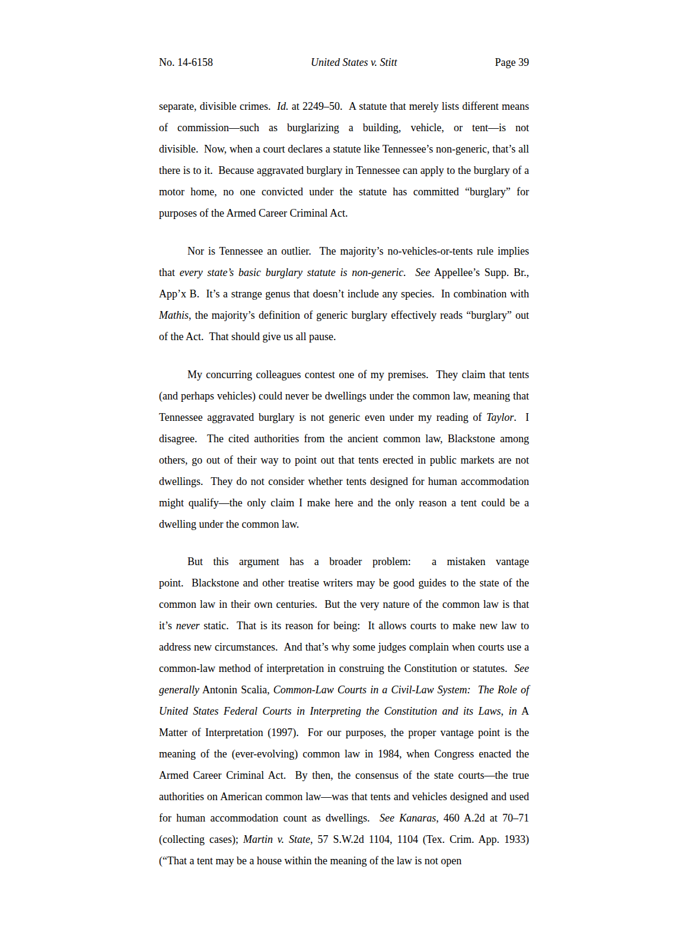No. 14-6158 United States v. Stitt Page 39
separate, divisible crimes. Id. at 2249–50. A statute that merely lists different means of commission—such as burglarizing a building, vehicle, or tent—is not divisible. Now, when a court declares a statute like Tennessee’s non-generic, that’s all there is to it. Because aggravated burglary in Tennessee can apply to the burglary of a motor home, no one convicted under the statute has committed “burglary” for purposes of the Armed Career Criminal Act.
Nor is Tennessee an outlier. The majority’s no-vehicles-or-tents rule implies that every state’s basic burglary statute is non-generic. See Appellee’s Supp. Br., App’x B. It’s a strange genus that doesn’t include any species. In combination with Mathis, the majority’s definition of generic burglary effectively reads “burglary” out of the Act. That should give us all pause.
My concurring colleagues contest one of my premises. They claim that tents (and perhaps vehicles) could never be dwellings under the common law, meaning that Tennessee aggravated burglary is not generic even under my reading of Taylor. I disagree. The cited authorities from the ancient common law, Blackstone among others, go out of their way to point out that tents erected in public markets are not dwellings. They do not consider whether tents designed for human accommodation might qualify—the only claim I make here and the only reason a tent could be a dwelling under the common law.
But this argument has a broader problem: a mistaken vantage point. Blackstone and other treatise writers may be good guides to the state of the common law in their own centuries. But the very nature of the common law is that it’s never static. That is its reason for being: It allows courts to make new law to address new circumstances. And that’s why some judges complain when courts use a common-law method of interpretation in construing the Constitution or statutes. See generally Antonin Scalia, Common-Law Courts in a Civil-Law System: The Role of United States Federal Courts in Interpreting the Constitution and its Laws, in A Matter of Interpretation (1997). For our purposes, the proper vantage point is the meaning of the (ever-evolving) common law in 1984, when Congress enacted the Armed Career Criminal Act. By then, the consensus of the state courts—the true authorities on American common law—was that tents and vehicles designed and used for human accommodation count as dwellings. See Kanaras, 460 A.2d at 70–71 (collecting cases); Martin v. State, 57 S.W.2d 1104, 1104 (Tex. Crim. App. 1933) (“That a tent may be a house within the meaning of the law is not open